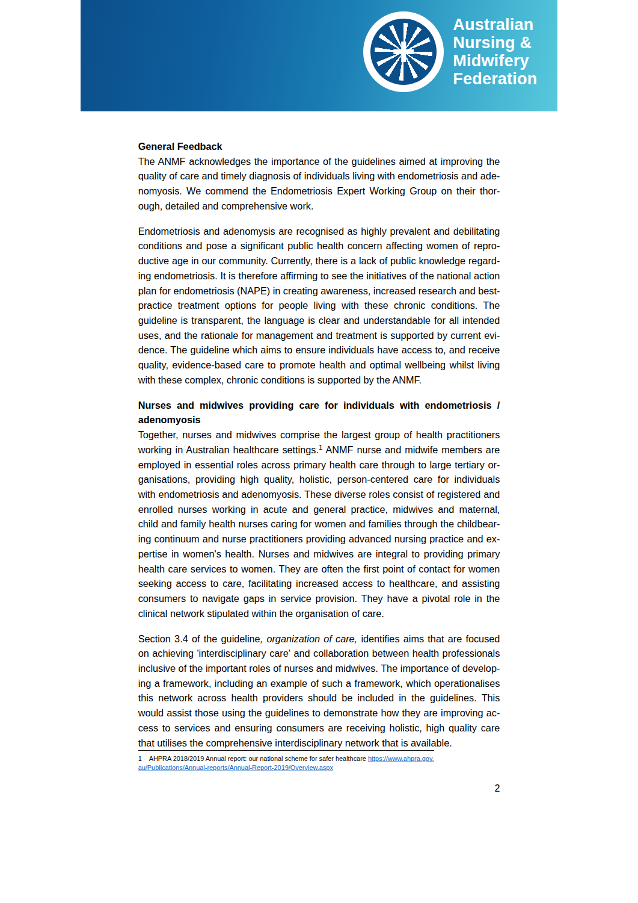Australian
Nursing &
Midwifery
Federation
General Feedback
The ANMF acknowledges the importance of the guidelines aimed at improving the quality of care and timely diagnosis of individuals living with endometriosis and adenomyosis. We commend the Endometriosis Expert Working Group on their thorough, detailed and comprehensive work.
Endometriosis and adenomysis are recognised as highly prevalent and debilitating conditions and pose a significant public health concern affecting women of reproductive age in our community. Currently, there is a lack of public knowledge regarding endometriosis. It is therefore affirming to see the initiatives of the national action plan for endometriosis (NAPE) in creating awareness, increased research and best-practice treatment options for people living with these chronic conditions. The guideline is transparent, the language is clear and understandable for all intended uses, and the rationale for management and treatment is supported by current evidence. The guideline which aims to ensure individuals have access to, and receive quality, evidence-based care to promote health and optimal wellbeing whilst living with these complex, chronic conditions is supported by the ANMF.
Nurses and midwives providing care for individuals with endometriosis / adenomyosis
Together, nurses and midwives comprise the largest group of health practitioners working in Australian healthcare settings.1 ANMF nurse and midwife members are employed in essential roles across primary health care through to large tertiary organisations, providing high quality, holistic, person-centered care for individuals with endometriosis and adenomyosis. These diverse roles consist of registered and enrolled nurses working in acute and general practice, midwives and maternal, child and family health nurses caring for women and families through the childbearing continuum and nurse practitioners providing advanced nursing practice and expertise in women's health. Nurses and midwives are integral to providing primary health care services to women. They are often the first point of contact for women seeking access to care, facilitating increased access to healthcare, and assisting consumers to navigate gaps in service provision. They have a pivotal role in the clinical network stipulated within the organisation of care.
Section 3.4 of the guideline, organization of care, identifies aims that are focused on achieving 'interdisciplinary care' and collaboration between health professionals inclusive of the important roles of nurses and midwives. The importance of developing a framework, including an example of such a framework, which operationalises this network across health providers should be included in the guidelines. This would assist those using the guidelines to demonstrate how they are improving access to services and ensuring consumers are receiving holistic, high quality care that utilises the comprehensive interdisciplinary network that is available.
1 AHPRA 2018/2019 Annual report: our national scheme for safer healthcare https://www.ahpra.gov.au/Publications/Annual-reports/Annual-Report-2019/Overview.aspx
2